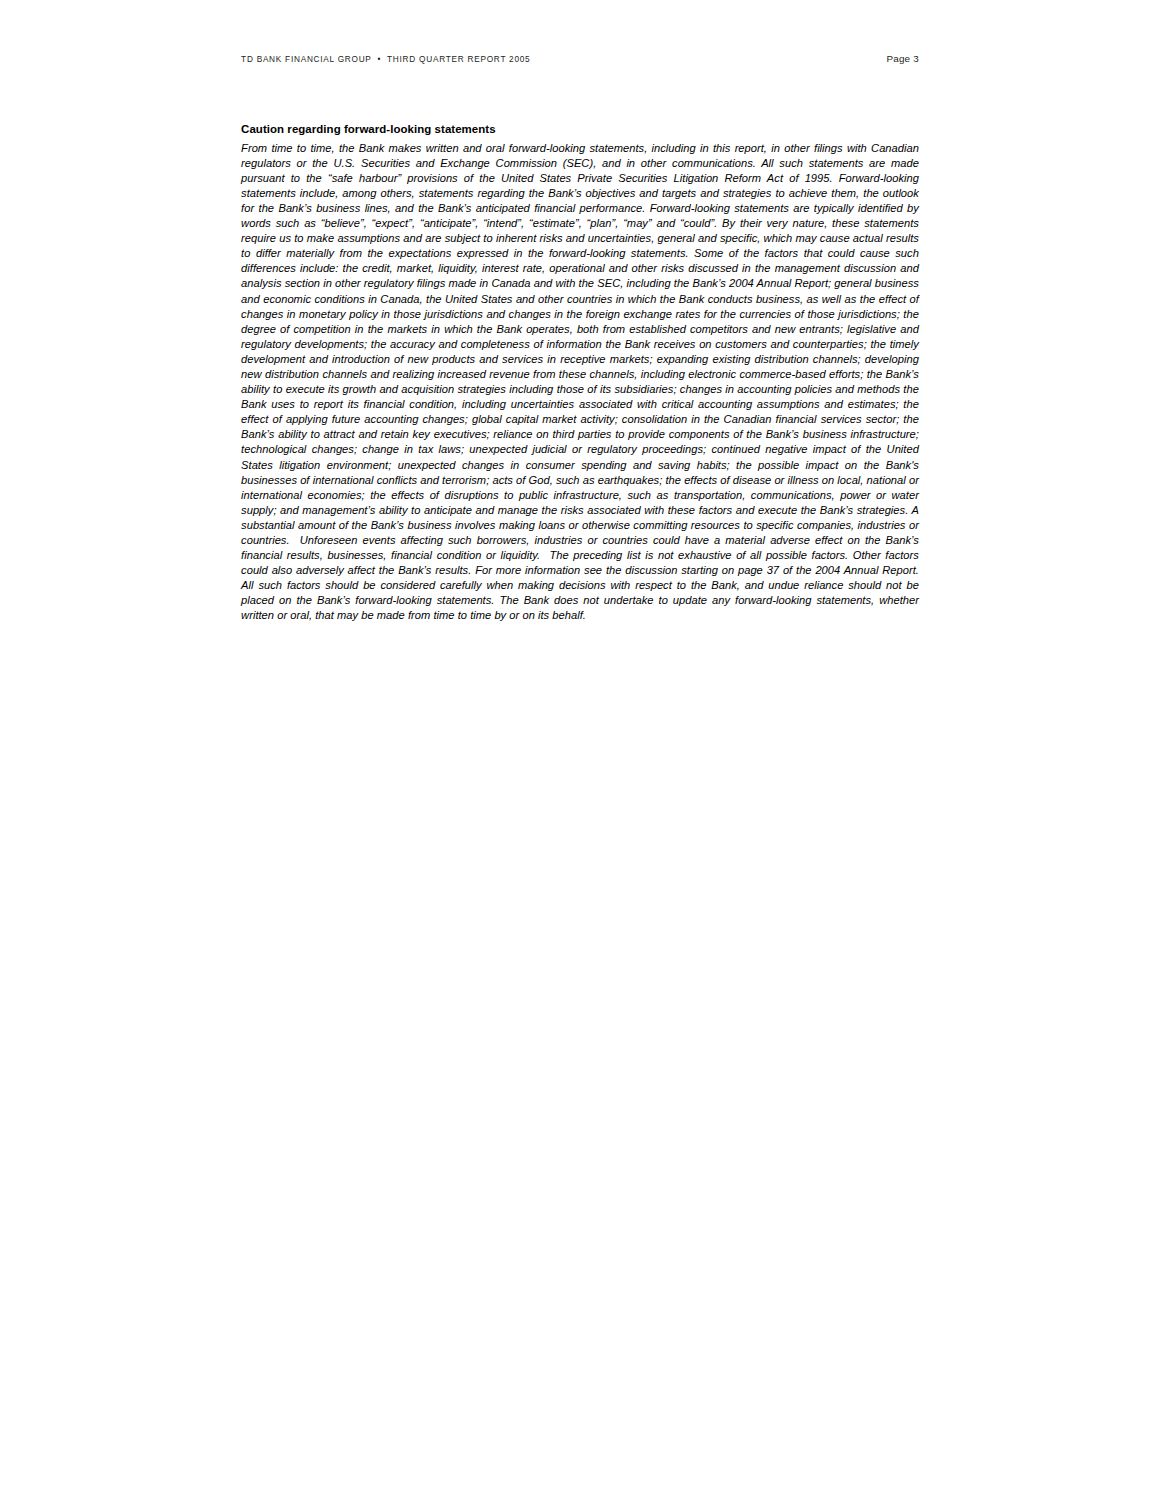TD BANK FINANCIAL GROUP • THIRD QUARTER REPORT 2005
Page 3
Caution regarding forward-looking statements
From time to time, the Bank makes written and oral forward-looking statements, including in this report, in other filings with Canadian regulators or the U.S. Securities and Exchange Commission (SEC), and in other communications. All such statements are made pursuant to the “safe harbour” provisions of the United States Private Securities Litigation Reform Act of 1995. Forward-looking statements include, among others, statements regarding the Bank’s objectives and targets and strategies to achieve them, the outlook for the Bank’s business lines, and the Bank’s anticipated financial performance. Forward-looking statements are typically identified by words such as “believe”, “expect”, “anticipate”, “intend”, “estimate”, “plan”, “may” and “could”. By their very nature, these statements require us to make assumptions and are subject to inherent risks and uncertainties, general and specific, which may cause actual results to differ materially from the expectations expressed in the forward-looking statements. Some of the factors that could cause such differences include: the credit, market, liquidity, interest rate, operational and other risks discussed in the management discussion and analysis section in other regulatory filings made in Canada and with the SEC, including the Bank’s 2004 Annual Report; general business and economic conditions in Canada, the United States and other countries in which the Bank conducts business, as well as the effect of changes in monetary policy in those jurisdictions and changes in the foreign exchange rates for the currencies of those jurisdictions; the degree of competition in the markets in which the Bank operates, both from established competitors and new entrants; legislative and regulatory developments; the accuracy and completeness of information the Bank receives on customers and counterparties; the timely development and introduction of new products and services in receptive markets; expanding existing distribution channels; developing new distribution channels and realizing increased revenue from these channels, including electronic commerce-based efforts; the Bank’s ability to execute its growth and acquisition strategies including those of its subsidiaries; changes in accounting policies and methods the Bank uses to report its financial condition, including uncertainties associated with critical accounting assumptions and estimates; the effect of applying future accounting changes; global capital market activity; consolidation in the Canadian financial services sector; the Bank’s ability to attract and retain key executives; reliance on third parties to provide components of the Bank’s business infrastructure; technological changes; change in tax laws; unexpected judicial or regulatory proceedings; continued negative impact of the United States litigation environment; unexpected changes in consumer spending and saving habits; the possible impact on the Bank's businesses of international conflicts and terrorism; acts of God, such as earthquakes; the effects of disease or illness on local, national or international economies; the effects of disruptions to public infrastructure, such as transportation, communications, power or water supply; and management’s ability to anticipate and manage the risks associated with these factors and execute the Bank’s strategies. A substantial amount of the Bank’s business involves making loans or otherwise committing resources to specific companies, industries or countries. Unforeseen events affecting such borrowers, industries or countries could have a material adverse effect on the Bank’s financial results, businesses, financial condition or liquidity. The preceding list is not exhaustive of all possible factors. Other factors could also adversely affect the Bank’s results. For more information see the discussion starting on page 37 of the 2004 Annual Report. All such factors should be considered carefully when making decisions with respect to the Bank, and undue reliance should not be placed on the Bank’s forward-looking statements. The Bank does not undertake to update any forward-looking statements, whether written or oral, that may be made from time to time by or on its behalf.